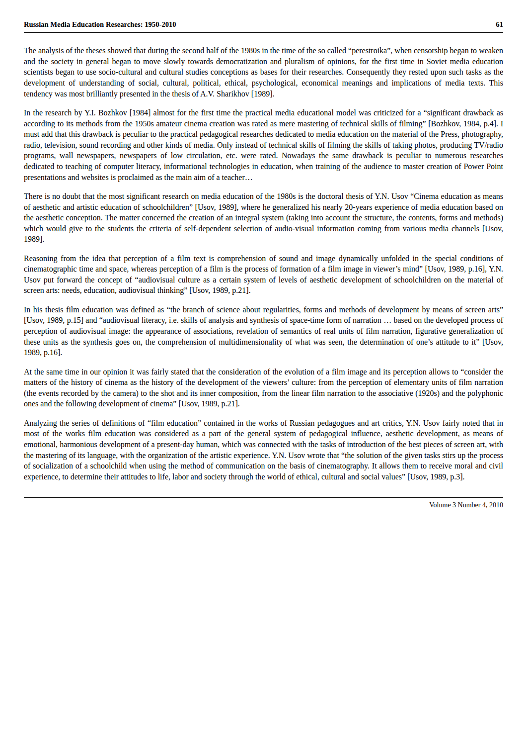Russian Media Education Researches: 1950-2010 61
The analysis of the theses showed that during the second half of the 1980s in the time of the so called “perestroika”, when censorship began to weaken and the society in general began to move slowly towards democratization and pluralism of opinions, for the first time in Soviet media education scientists began to use socio-cultural and cultural studies conceptions as bases for their researches. Consequently they rested upon such tasks as the development of understanding of social, cultural, political, ethical, psychological, economical meanings and implications of media texts. This tendency was most brilliantly presented in the thesis of A.V. Sharikhov [1989].
In the research by Y.I. Bozhkov [1984] almost for the first time the practical media educational model was criticized for a “significant drawback as according to its methods from the 1950s amateur cinema creation was rated as mere mastering of technical skills of filming” [Bozhkov, 1984, p.4]. I must add that this drawback is peculiar to the practical pedagogical researches dedicated to media education on the material of the Press, photography, radio, television, sound recording and other kinds of media. Only instead of technical skills of filming the skills of taking photos, producing TV/radio programs, wall newspapers, newspapers of low circulation, etc. were rated. Nowadays the same drawback is peculiar to numerous researches dedicated to teaching of computer literacy, informational technologies in education, when training of the audience to master creation of Power Point presentations and websites is proclaimed as the main aim of a teacher…
There is no doubt that the most significant research on media education of the 1980s is the doctoral thesis of Y.N. Usov “Cinema education as means of aesthetic and artistic education of schoolchildren” [Usov, 1989], where he generalized his nearly 20-years experience of media education based on the aesthetic conception. The matter concerned the creation of an integral system (taking into account the structure, the contents, forms and methods) which would give to the students the criteria of self-dependent selection of audio-visual information coming from various media channels [Usov, 1989].
Reasoning from the idea that perception of a film text is comprehension of sound and image dynamically unfolded in the special conditions of cinematographic time and space, whereas perception of a film is the process of formation of a film image in viewer’s mind” [Usov, 1989, p.16], Y.N. Usov put forward the concept of “audiovisual culture as a certain system of levels of aesthetic development of schoolchildren on the material of screen arts: needs, education, audiovisual thinking” [Usov, 1989, p.21].
In his thesis film education was defined as “the branch of science about regularities, forms and methods of development by means of screen arts” [Usov, 1989, p.15] and “audiovisual literacy, i.e. skills of analysis and synthesis of space-time form of narration … based on the developed process of perception of audiovisual image: the appearance of associations, revelation of semantics of real units of film narration, figurative generalization of these units as the synthesis goes on, the comprehension of multidimensionality of what was seen, the determination of one’s attitude to it” [Usov, 1989, p.16].
At the same time in our opinion it was fairly stated that the consideration of the evolution of a film image and its perception allows to “consider the matters of the history of cinema as the history of the development of the viewers’ culture: from the perception of elementary units of film narration (the events recorded by the camera) to the shot and its inner composition, from the linear film narration to the associative (1920s) and the polyphonic ones and the following development of cinema” [Usov, 1989, p.21].
Analyzing the series of definitions of “film education” contained in the works of Russian pedagogues and art critics, Y.N. Usov fairly noted that in most of the works film education was considered as a part of the general system of pedagogical influence, aesthetic development, as means of emotional, harmonious development of a present-day human, which was connected with the tasks of introduction of the best pieces of screen art, with the mastering of its language, with the organization of the artistic experience. Y.N. Usov wrote that “the solution of the given tasks stirs up the process of socialization of a schoolchild when using the method of communication on the basis of cinematography. It allows them to receive moral and civil experience, to determine their attitudes to life, labor and society through the world of ethical, cultural and social values” [Usov, 1989, p.3].
Volume 3 Number 4, 2010